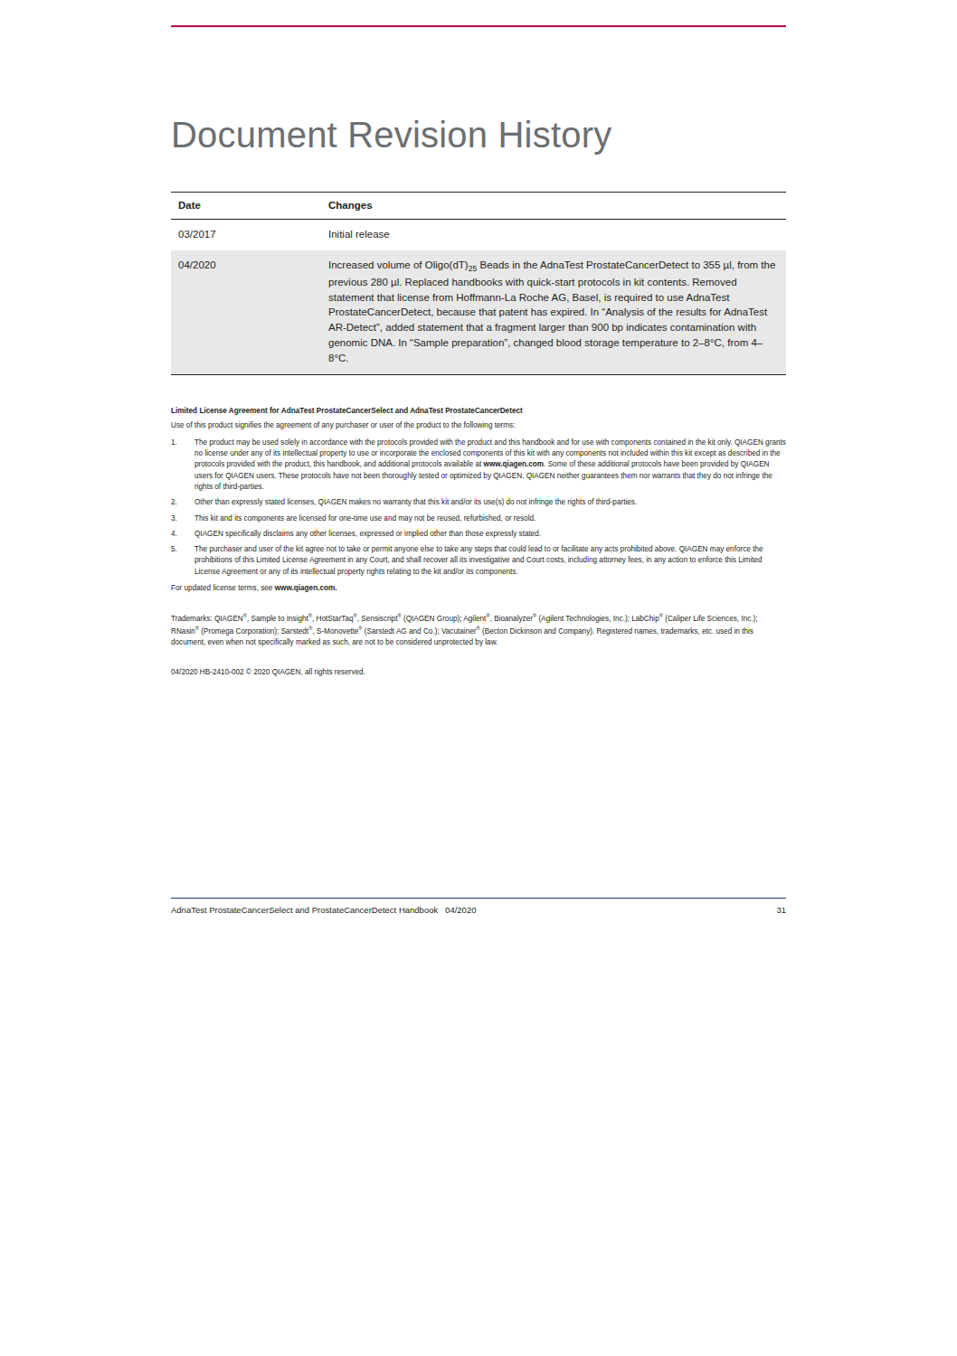Document Revision History
| Date | Changes |
| --- | --- |
| 03/2017 | Initial release |
| 04/2020 | Increased volume of Oligo(dT) 25 Beads in the AdnaTest ProstateCancerDetect to 355 µl, from the previous 280 µl. Replaced handbooks with quick-start protocols in kit contents. Removed statement that license from Hoffmann-La Roche AG, Basel, is required to use AdnaTest ProstateCancerDetect, because that patent has expired. In “Analysis of the results for AdnaTest AR-Detect”, added statement that a fragment larger than 900 bp indicates contamination with genomic DNA. In “Sample preparation”, changed blood storage temperature to 2–8°C, from 4–8°C. |
Limited License Agreement for AdnaTest ProstateCancerSelect and AdnaTest ProstateCancerDetect
Use of this product signifies the agreement of any purchaser or user of the product to the following terms:
The product may be used solely in accordance with the protocols provided with the product and this handbook and for use with components contained in the kit only. QIAGEN grants no license under any of its intellectual property to use or incorporate the enclosed components of this kit with any components not included within this kit except as described in the protocols provided with the product, this handbook, and additional protocols available at www.qiagen.com. Some of these additional protocols have been provided by QIAGEN users for QIAGEN users. These protocols have not been thoroughly tested or optimized by QIAGEN. QIAGEN neither guarantees them nor warrants that they do not infringe the rights of third-parties.
Other than expressly stated licenses, QIAGEN makes no warranty that this kit and/or its use(s) do not infringe the rights of third-parties.
This kit and its components are licensed for one-time use and may not be reused, refurbished, or resold.
QIAGEN specifically disclaims any other licenses, expressed or implied other than those expressly stated.
The purchaser and user of the kit agree not to take or permit anyone else to take any steps that could lead to or facilitate any acts prohibited above. QIAGEN may enforce the prohibitions of this Limited License Agreement in any Court, and shall recover all its investigative and Court costs, including attorney fees, in any action to enforce this Limited License Agreement or any of its intellectual property rights relating to the kit and/or its components.
For updated license terms, see www.qiagen.com.
Trademarks: QIAGEN®, Sample to Insight®, HotStarTaq®, Sensiscript® (QIAGEN Group); Agilent®, Bioanalyzer® (Agilent Technologies, Inc.); LabChip® (Caliper Life Sciences, Inc.); RNasin® (Promega Corporation); Sarstedt®, S-Monovette® (Sarstedt AG and Co.); Vacutainer® (Becton Dickinson and Company). Registered names, trademarks, etc. used in this document, even when not specifically marked as such, are not to be considered unprotected by law.
04/2020 HB-2410-002 © 2020 QIAGEN, all rights reserved.
AdnaTest ProstateCancerSelect and ProstateCancerDetect Handbook 04/2020
31